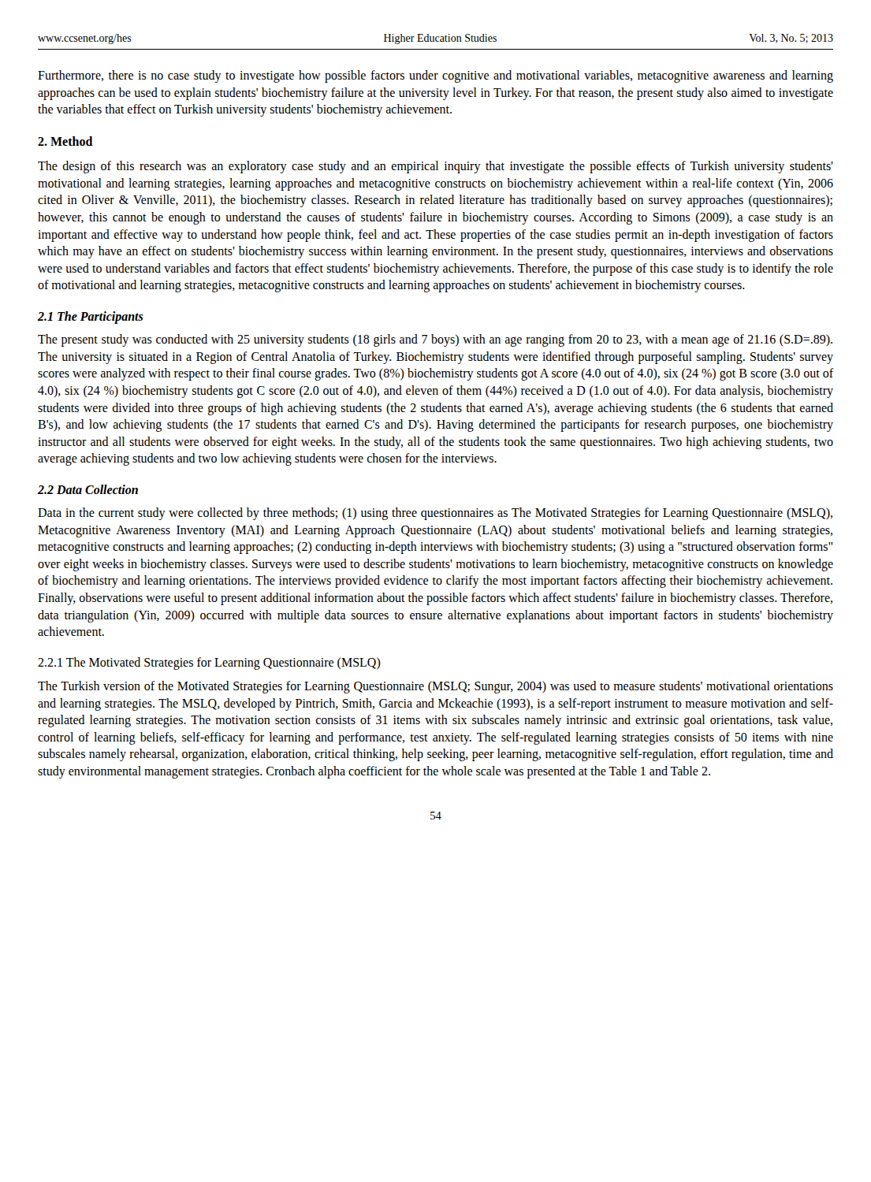www.ccsenet.org/hes Higher Education Studies Vol. 3, No. 5; 2013
Furthermore, there is no case study to investigate how possible factors under cognitive and motivational variables, metacognitive awareness and learning approaches can be used to explain students' biochemistry failure at the university level in Turkey. For that reason, the present study also aimed to investigate the variables that effect on Turkish university students' biochemistry achievement.
2. Method
The design of this research was an exploratory case study and an empirical inquiry that investigate the possible effects of Turkish university students' motivational and learning strategies, learning approaches and metacognitive constructs on biochemistry achievement within a real-life context (Yin, 2006 cited in Oliver & Venville, 2011), the biochemistry classes. Research in related literature has traditionally based on survey approaches (questionnaires); however, this cannot be enough to understand the causes of students' failure in biochemistry courses. According to Simons (2009), a case study is an important and effective way to understand how people think, feel and act. These properties of the case studies permit an in-depth investigation of factors which may have an effect on students' biochemistry success within learning environment. In the present study, questionnaires, interviews and observations were used to understand variables and factors that effect students' biochemistry achievements. Therefore, the purpose of this case study is to identify the role of motivational and learning strategies, metacognitive constructs and learning approaches on students' achievement in biochemistry courses.
2.1 The Participants
The present study was conducted with 25 university students (18 girls and 7 boys) with an age ranging from 20 to 23, with a mean age of 21.16 (S.D=.89). The university is situated in a Region of Central Anatolia of Turkey. Biochemistry students were identified through purposeful sampling. Students' survey scores were analyzed with respect to their final course grades. Two (8%) biochemistry students got A score (4.0 out of 4.0), six (24 %) got B score (3.0 out of 4.0), six (24 %) biochemistry students got C score (2.0 out of 4.0), and eleven of them (44%) received a D (1.0 out of 4.0). For data analysis, biochemistry students were divided into three groups of high achieving students (the 2 students that earned A's), average achieving students (the 6 students that earned B's), and low achieving students (the 17 students that earned C's and D's). Having determined the participants for research purposes, one biochemistry instructor and all students were observed for eight weeks. In the study, all of the students took the same questionnaires. Two high achieving students, two average achieving students and two low achieving students were chosen for the interviews.
2.2 Data Collection
Data in the current study were collected by three methods; (1) using three questionnaires as The Motivated Strategies for Learning Questionnaire (MSLQ), Metacognitive Awareness Inventory (MAI) and Learning Approach Questionnaire (LAQ) about students' motivational beliefs and learning strategies, metacognitive constructs and learning approaches; (2) conducting in-depth interviews with biochemistry students; (3) using a "structured observation forms" over eight weeks in biochemistry classes. Surveys were used to describe students' motivations to learn biochemistry, metacognitive constructs on knowledge of biochemistry and learning orientations. The interviews provided evidence to clarify the most important factors affecting their biochemistry achievement. Finally, observations were useful to present additional information about the possible factors which affect students' failure in biochemistry classes. Therefore, data triangulation (Yin, 2009) occurred with multiple data sources to ensure alternative explanations about important factors in students' biochemistry achievement.
2.2.1 The Motivated Strategies for Learning Questionnaire (MSLQ)
The Turkish version of the Motivated Strategies for Learning Questionnaire (MSLQ; Sungur, 2004) was used to measure students' motivational orientations and learning strategies. The MSLQ, developed by Pintrich, Smith, Garcia and Mckeachie (1993), is a self-report instrument to measure motivation and self-regulated learning strategies. The motivation section consists of 31 items with six subscales namely intrinsic and extrinsic goal orientations, task value, control of learning beliefs, self-efficacy for learning and performance, test anxiety. The self-regulated learning strategies consists of 50 items with nine subscales namely rehearsal, organization, elaboration, critical thinking, help seeking, peer learning, metacognitive self-regulation, effort regulation, time and study environmental management strategies. Cronbach alpha coefficient for the whole scale was presented at the Table 1 and Table 2.
54